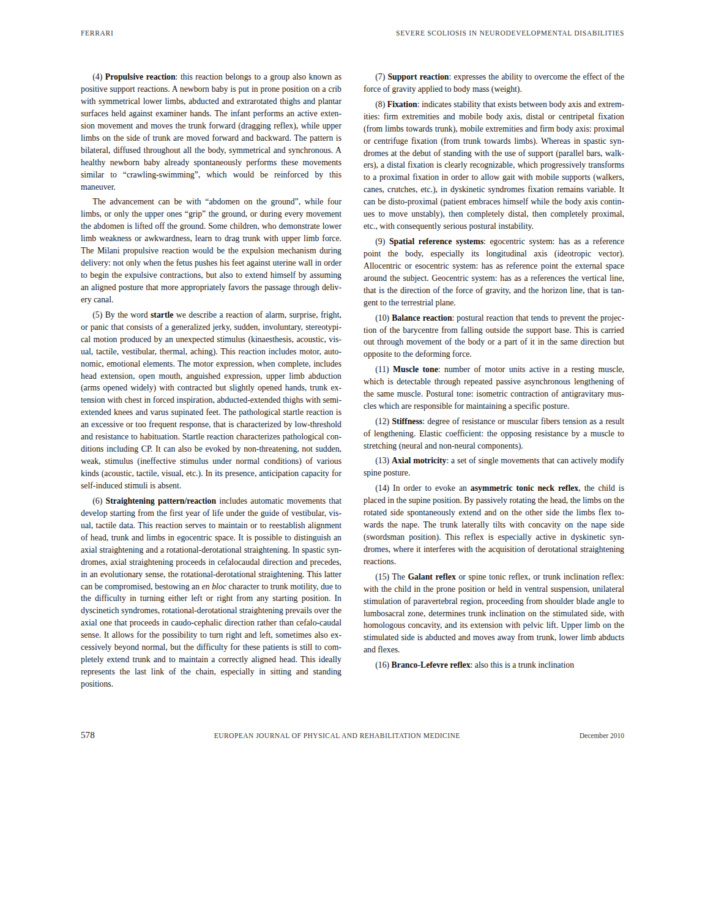Ferrari
Severe scoliosis in neurodevelopmental disabilities
(4) Propulsive reaction: this reaction belongs to a group also known as positive support reactions. A newborn baby is put in prone position on a crib with symmetrical lower limbs, abducted and extrarotated thighs and plantar surfaces held against examiner hands. The infant performs an active extension movement and moves the trunk forward (dragging reflex), while upper limbs on the side of trunk are moved forward and backward. The pattern is bilateral, diffused throughout all the body, symmetrical and synchronous. A healthy newborn baby already spontaneously performs these movements similar to “crawling-swimming”, which would be reinforced by this maneuver.
The advancement can be with “abdomen on the ground”, while four limbs, or only the upper ones “grip” the ground, or during every movement the abdomen is lifted off the ground. Some children, who demonstrate lower limb weakness or awkwardness, learn to drag trunk with upper limb force. The Milani propulsive reaction would be the expulsion mechanism during delivery: not only when the fetus pushes his feet against uterine wall in order to begin the expulsive contractions, but also to extend himself by assuming an aligned posture that more appropriately favors the passage through delivery canal.
(5) By the word startle we describe a reaction of alarm, surprise, fright, or panic that consists of a generalized jerky, sudden, involuntary, stereotypical motion produced by an unexpected stimulus (kinaesthesis, acoustic, visual, tactile, vestibular, thermal, aching). This reaction includes motor, autonomic, emotional elements. The motor expression, when complete, includes head extension, open mouth, anguished expression, upper limb abduction (arms opened widely) with contracted but slightly opened hands, trunk extension with chest in forced inspiration, abducted-extended thighs with semi-extended knees and varus supinated feet. The pathological startle reaction is an excessive or too frequent response, that is characterized by low-threshold and resistance to habituation. Startle reaction characterizes pathological conditions including CP. It can also be evoked by non-threatening, not sudden, weak, stimulus (ineffective stimulus under normal conditions) of various kinds (acoustic, tactile, visual, etc.). In its presence, anticipation capacity for self-induced stimuli is absent.
(6) Straightening pattern/reaction includes automatic movements that develop starting from the first year of life under the guide of vestibular, visual, tactile data. This reaction serves to maintain or to reestablish alignment of head, trunk and limbs in egocentric space. It is possible to distinguish an axial straightening and a rotational-derotational straightening. In spastic syndromes, axial straightening proceeds in cefalocaudal direction and precedes, in an evolutionary sense, the rotational-derotational straightening. This latter can be compromised, bestowing an en bloc character to trunk motility, due to the difficulty in turning either left or right from any starting position. In dyscinetich syndromes, rotational-derotational straightening prevails over the axial one that proceeds in caudo-cephalic direction rather than cefalo-caudal sense. It allows for the possibility to turn right and left, sometimes also excessively beyond normal, but the difficulty for these patients is still to completely extend trunk and to maintain a correctly aligned head. This ideally represents the last link of the chain, especially in sitting and standing positions.
(7) Support reaction: expresses the ability to overcome the effect of the force of gravity applied to body mass (weight).
(8) Fixation: indicates stability that exists between body axis and extremities: firm extremities and mobile body axis, distal or centripetal fixation (from limbs towards trunk), mobile extremities and firm body axis: proximal or centrifuge fixation (from trunk towards limbs). Whereas in spastic syndromes at the debut of standing with the use of support (parallel bars, walkers), a distal fixation is clearly recognizable, which progressively transforms to a proximal fixation in order to allow gait with mobile supports (walkers, canes, crutches, etc.), in dyskinetic syndromes fixation remains variable. It can be disto-proximal (patient embraces himself while the body axis continues to move unstably), then completely distal, then completely proximal, etc., with consequently serious postural instability.
(9) Spatial reference systems: egocentric system: has as a reference point the body, especially its longitudinal axis (ideotropic vector). Allocentric or esocentric system: has as reference point the external space around the subject. Geocentric system: has as a references the vertical line, that is the direction of the force of gravity, and the horizon line, that is tangent to the terrestrial plane.
(10) Balance reaction: postural reaction that tends to prevent the projection of the barycentre from falling outside the support base. This is carried out through movement of the body or a part of it in the same direction but opposite to the deforming force.
(11) Muscle tone: number of motor units active in a resting muscle, which is detectable through repeated passive asynchronous lengthening of the same muscle. Postural tone: isometric contraction of antigravitary muscles which are responsible for maintaining a specific posture.
(12) Stiffness: degree of resistance or muscular fibers tension as a result of lengthening. Elastic coefficient: the opposing resistance by a muscle to stretching (neural and non-neural components).
(13) Axial motricity: a set of single movements that can actively modify spine posture.
(14) In order to evoke an asymmetric tonic neck reflex, the child is placed in the supine position. By passively rotating the head, the limbs on the rotated side spontaneously extend and on the other side the limbs flex towards the nape. The trunk laterally tilts with concavity on the nape side (swordsman position). This reflex is especially active in dyskinetic syndromes, where it interferes with the acquisition of derotational straightening reactions.
(15) The Galant reflex or spine tonic reflex, or trunk inclination reflex: with the child in the prone position or held in ventral suspension, unilateral stimulation of paravertebral region, proceeding from shoulder blade angle to lumbosacral zone, determines trunk inclination on the stimulated side, with homologous concavity, and its extension with pelvic lift. Upper limb on the stimulated side is abducted and moves away from trunk, lower limb abducts and flexes.
(16) Branco-Lefevre reflex: also this is a trunk inclination
578
European Journal of Physical and Rehabilitation Medicine
December 2010